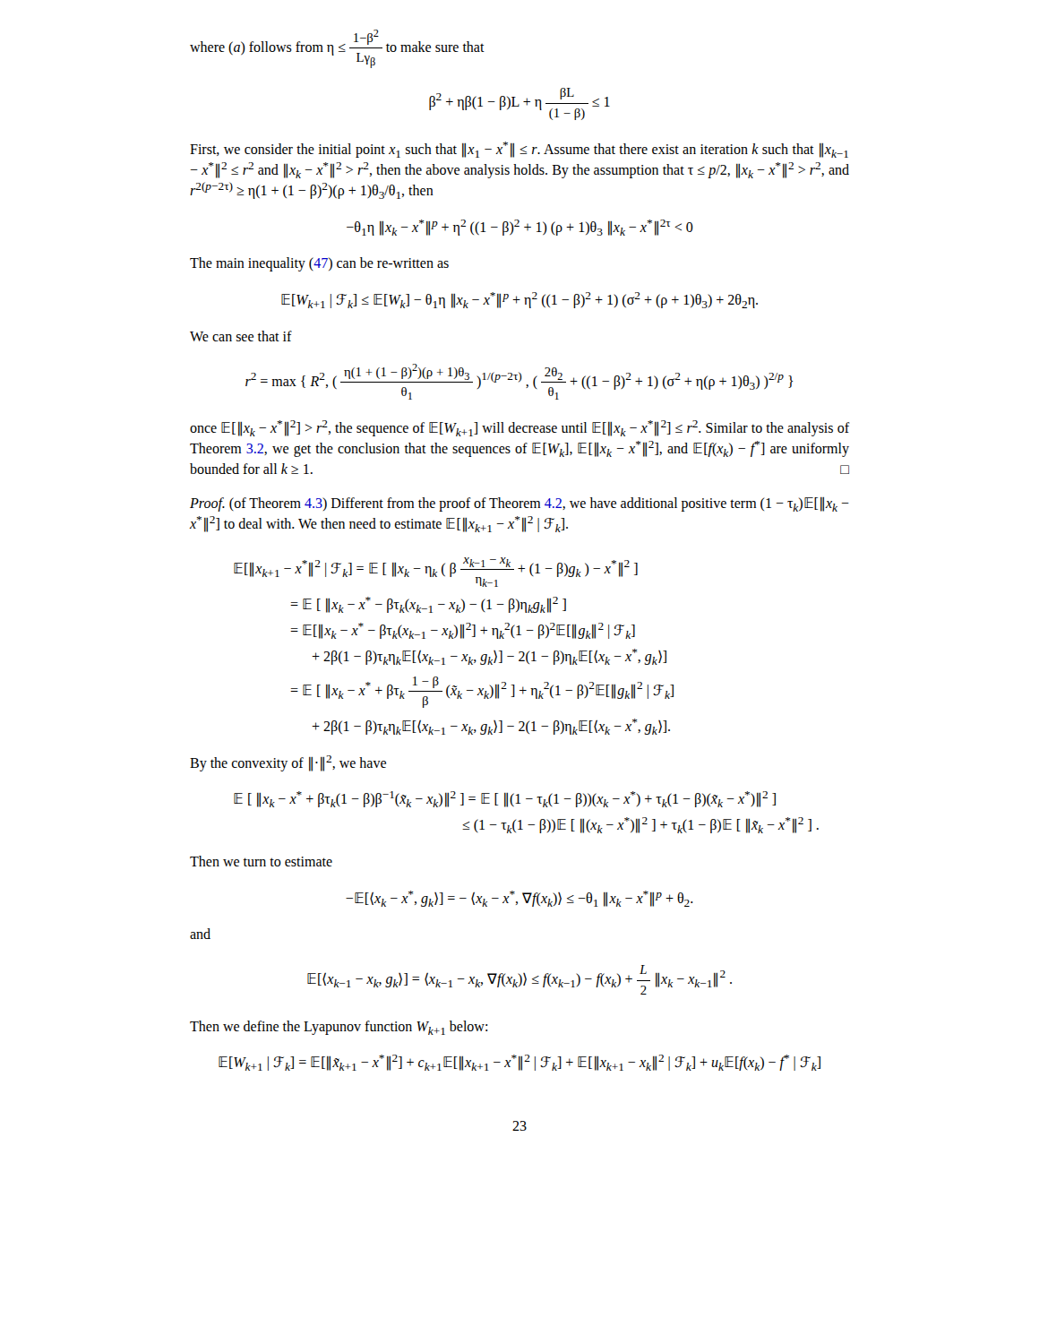where (a) follows from η ≤ 1−β2 Lγβ to make sure that
β2 + ηβ(1 − β)L + η βL(1 − β) ≤ 1
First, we consider the initial point x1 such that ∥x1 − x*∥ ≤ r. Assume that there exist an iteration k such that ∥xk−1 − x*∥2 ≤ r2 and ∥xk − x*∥2 > r2, then the above analysis holds. By the assumption that τ ≤ p/2, ∥xk − x*∥2 > r2, and r2(p−2τ) ≥ η(1 + (1 − β)2)(ρ + 1)θ3/θ1, then
−θ1η ∥xk − x*∥p + η2 ((1 − β)2 + 1) (ρ + 1)θ3 ∥xk − x*∥2τ < 0
The main inequality (47) can be re-written as
𝔼[Wk+1 | ℱk] ≤ 𝔼[Wk] − θ1η ∥xk − x*∥p + η2 ((1 − β)2 + 1) (σ2 + (ρ + 1)θ3) + 2θ2η.
We can see that if
r2 = max { R2, ( η(1 + (1 − β)2)(ρ + 1)θ3 θ1 )1/(p−2τ) , ( 2θ2 θ1 + ((1 − β)2 + 1) (σ2 + η(ρ + 1)θ3) )2/p }
once 𝔼[∥xk − x*∥2] > r2, the sequence of 𝔼[Wk+1] will decrease until 𝔼[∥xk − x*∥2] ≤ r2. Similar to the analysis of Theorem 3.2, we get the conclusion that the sequences of 𝔼[Wk], 𝔼[∥xk − x*∥2], and 𝔼[f(xk) − f*] are uniformly bounded for all k ≥ 1. □
Proof. (of Theorem 4.3) Different from the proof of Theorem 4.2, we have additional positive term (1 − τk)𝔼[∥xk − x*∥2] to deal with. We then need to estimate 𝔼[∥xk+1 − x*∥2 | ℱk].
𝔼[∥xk+1 − x*∥2 | ℱk] = 𝔼 [ ∥xk − ηk ( β xk−1 − xk ηk−1 + (1 − β)gk ) − x*∥2 ]
= 𝔼 [ ∥xk − x* − βτk(xk−1 − xk) − (1 − β)ηkgk∥2 ]
= 𝔼[∥xk − x* − βτk(xk−1 − xk)∥2] + ηk2(1 − β)2𝔼[∥gk∥2 | ℱk]
+ 2β(1 − β)τkηk𝔼[⟨xk−1 − xk, gk⟩] − 2(1 − β)ηk𝔼[⟨xk − x*, gk⟩]
= 𝔼 [ ∥xk − x* + βτk 1 − β β (x̃k − xk)∥2 ] + ηk2(1 − β)2𝔼[∥gk∥2 | ℱk]
+ 2β(1 − β)τkηk𝔼[⟨xk−1 − xk, gk⟩] − 2(1 − β)ηk𝔼[⟨xk − x*, gk⟩].
By the convexity of ∥·∥2, we have
𝔼 [ ∥xk − x* + βτk(1 − β)β−1(x̃k − xk)∥2 ] = 𝔼 [ ∥(1 − τk(1 − β))(xk − x*) + τk(1 − β)(x̃k − x*)∥2 ]
≤ (1 − τk(1 − β))𝔼 [ ∥(xk − x*)∥2 ] + τk(1 − β)𝔼 [ ∥x̃k − x*∥2 ] .
Then we turn to estimate
−𝔼[⟨xk − x*, gk⟩] = − ⟨xk − x*, ∇f(xk)⟩ ≤ −θ1 ∥xk − x*∥p + θ2.
and
𝔼[⟨xk−1 − xk, gk⟩] = ⟨xk−1 − xk, ∇f(xk)⟩ ≤ f(xk−1) − f(xk) + L 2 ∥xk − xk−1∥2 .
Then we define the Lyapunov function Wk+1 below:
𝔼[Wk+1 | ℱk] = 𝔼[∥x̃k+1 − x*∥2] + ck+1𝔼[∥xk+1 − x*∥2 | ℱk] + 𝔼[∥xk+1 − xk∥2 | ℱk] + uk𝔼[f(xk) − f* | ℱk]
23